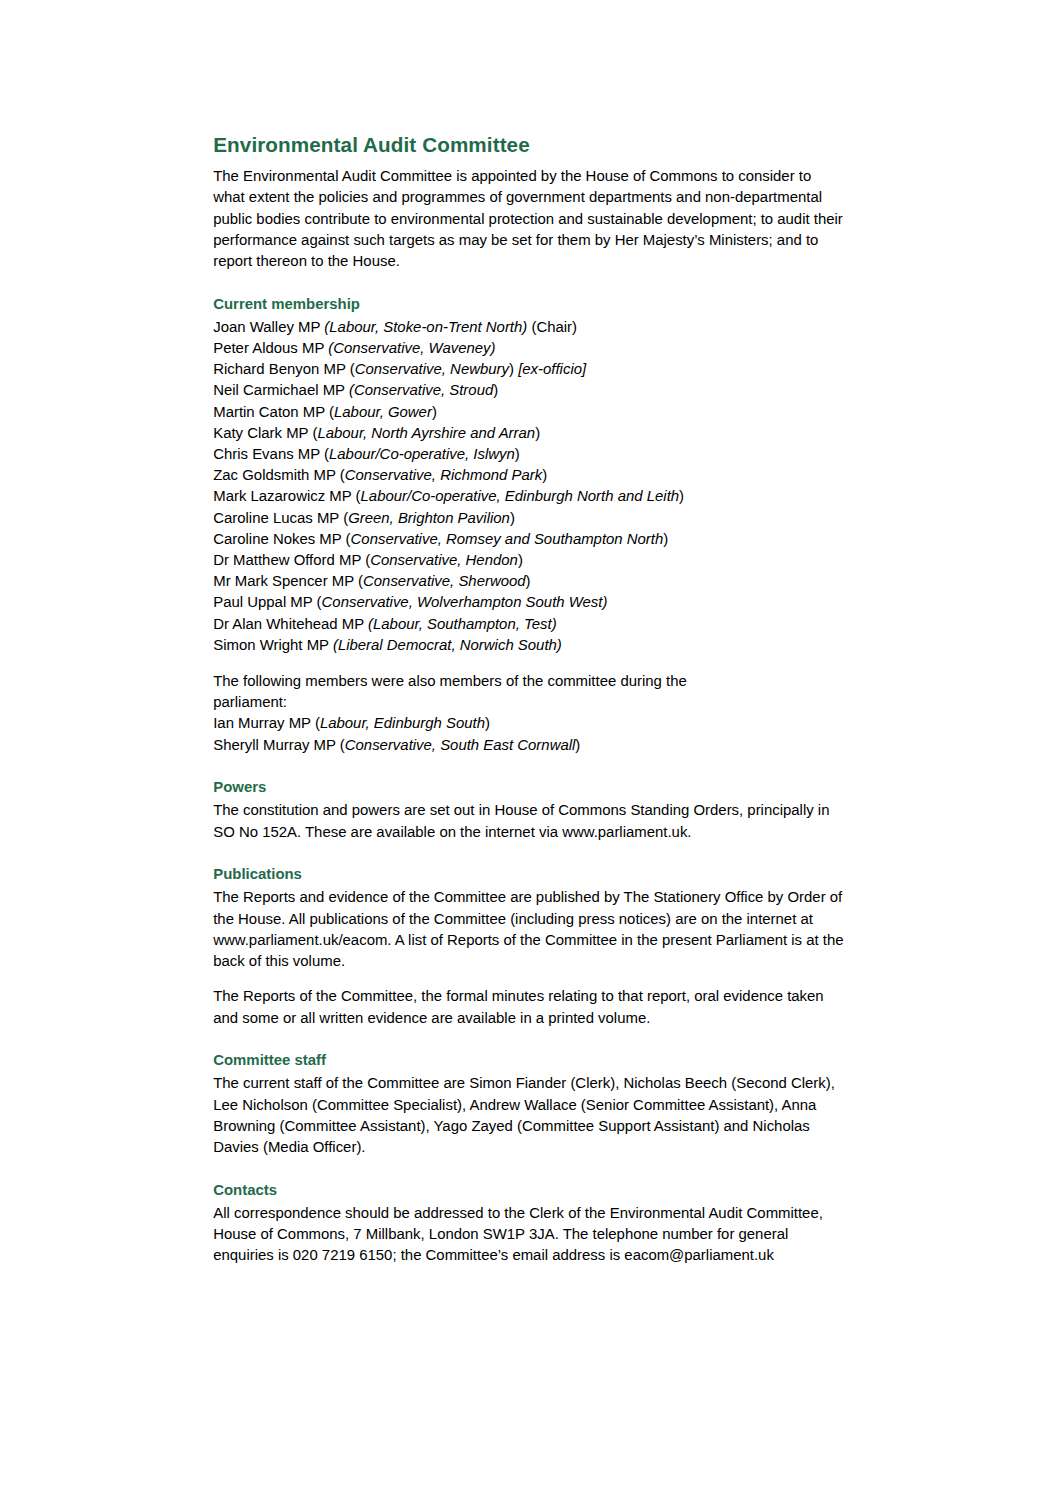Environmental Audit Committee
The Environmental Audit Committee is appointed by the House of Commons to consider to what extent the policies and programmes of government departments and non-departmental public bodies contribute to environmental protection and sustainable development; to audit their performance against such targets as may be set for them by Her Majesty’s Ministers; and to report thereon to the House.
Current membership
Joan Walley MP (Labour, Stoke-on-Trent North) (Chair)
Peter Aldous MP (Conservative, Waveney)
Richard Benyon MP (Conservative, Newbury) [ex-officio]
Neil Carmichael MP (Conservative, Stroud)
Martin Caton MP (Labour, Gower)
Katy Clark MP (Labour, North Ayrshire and Arran)
Chris Evans MP (Labour/Co-operative, Islwyn)
Zac Goldsmith MP (Conservative, Richmond Park)
Mark Lazarowicz MP (Labour/Co-operative, Edinburgh North and Leith)
Caroline Lucas MP (Green, Brighton Pavilion)
Caroline Nokes MP (Conservative, Romsey and Southampton North)
Dr Matthew Offord MP (Conservative, Hendon)
Mr Mark Spencer MP (Conservative, Sherwood)
Paul Uppal MP (Conservative, Wolverhampton South West)
Dr Alan Whitehead MP (Labour, Southampton, Test)
Simon Wright MP (Liberal Democrat, Norwich South)
The following members were also members of the committee during the
parliament:
Ian Murray MP (Labour, Edinburgh South)
Sheryll Murray MP (Conservative, South East Cornwall)
Powers
The constitution and powers are set out in House of Commons Standing Orders, principally in SO No 152A. These are available on the internet via www.parliament.uk.
Publications
The Reports and evidence of the Committee are published by The Stationery Office by Order of the House. All publications of the Committee (including press notices) are on the internet at www.parliament.uk/eacom. A list of Reports of the Committee in the present Parliament is at the back of this volume.
The Reports of the Committee, the formal minutes relating to that report, oral evidence taken and some or all written evidence are available in a printed volume.
Committee staff
The current staff of the Committee are Simon Fiander (Clerk), Nicholas Beech (Second Clerk), Lee Nicholson (Committee Specialist), Andrew Wallace (Senior Committee Assistant), Anna Browning (Committee Assistant), Yago Zayed (Committee Support Assistant) and Nicholas Davies (Media Officer).
Contacts
All correspondence should be addressed to the Clerk of the Environmental Audit Committee, House of Commons, 7 Millbank, London SW1P 3JA. The telephone number for general enquiries is 020 7219 6150; the Committee’s email address is eacom@parliament.uk